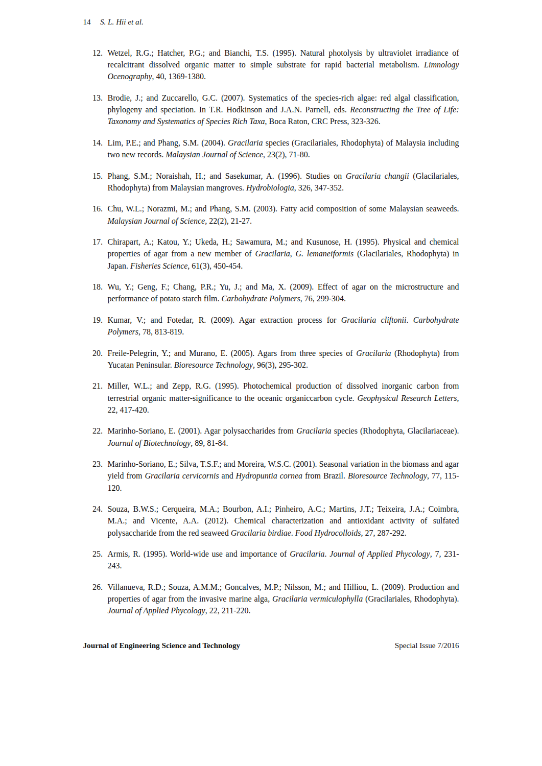14 S. L. Hii et al.
Wetzel, R.G.; Hatcher, P.G.; and Bianchi, T.S. (1995). Natural photolysis by ultraviolet irradiance of recalcitrant dissolved organic matter to simple substrate for rapid bacterial metabolism. Limnology Ocenography, 40, 1369-1380.
Brodie, J.; and Zuccarello, G.C. (2007). Systematics of the species-rich algae: red algal classification, phylogeny and speciation. In T.R. Hodkinson and J.A.N. Parnell, eds. Reconstructing the Tree of Life: Taxonomy and Systematics of Species Rich Taxa, Boca Raton, CRC Press, 323-326.
Lim, P.E.; and Phang, S.M. (2004). Gracilaria species (Gracilariales, Rhodophyta) of Malaysia including two new records. Malaysian Journal of Science, 23(2), 71-80.
Phang, S.M.; Noraishah, H.; and Sasekumar, A. (1996). Studies on Gracilaria changii (Glacilariales, Rhodophyta) from Malaysian mangroves. Hydrobiologia, 326, 347-352.
Chu, W.L.; Norazmi, M.; and Phang, S.M. (2003). Fatty acid composition of some Malaysian seaweeds. Malaysian Journal of Science, 22(2), 21-27.
Chirapart, A.; Katou, Y.; Ukeda, H.; Sawamura, M.; and Kusunose, H. (1995). Physical and chemical properties of agar from a new member of Gracilaria, G. lemaneiformis (Glacilariales, Rhodophyta) in Japan. Fisheries Science, 61(3), 450-454.
Wu, Y.; Geng, F.; Chang, P.R.; Yu, J.; and Ma, X. (2009). Effect of agar on the microstructure and performance of potato starch film. Carbohydrate Polymers, 76, 299-304.
Kumar, V.; and Fotedar, R. (2009). Agar extraction process for Gracilaria cliftonii. Carbohydrate Polymers, 78, 813-819.
Freile-Pelegrin, Y.; and Murano, E. (2005). Agars from three species of Gracilaria (Rhodophyta) from Yucatan Peninsular. Bioresource Technology, 96(3), 295-302.
Miller, W.L.; and Zepp, R.G. (1995). Photochemical production of dissolved inorganic carbon from terrestrial organic matter-significance to the oceanic organiccarbon cycle. Geophysical Research Letters, 22, 417-420.
Marinho-Soriano, E. (2001). Agar polysaccharides from Gracilaria species (Rhodophyta, Glacilariaceae). Journal of Biotechnology, 89, 81-84.
Marinho-Soriano, E.; Silva, T.S.F.; and Moreira, W.S.C. (2001). Seasonal variation in the biomass and agar yield from Gracilaria cervicornis and Hydropuntia cornea from Brazil. Bioresource Technology, 77, 115-120.
Souza, B.W.S.; Cerqueira, M.A.; Bourbon, A.I.; Pinheiro, A.C.; Martins, J.T.; Teixeira, J.A.; Coimbra, M.A.; and Vicente, A.A. (2012). Chemical characterization and antioxidant activity of sulfated polysaccharide from the red seaweed Gracilaria birdiae. Food Hydrocolloids, 27, 287-292.
Armis, R. (1995). World-wide use and importance of Gracilaria. Journal of Applied Phycology, 7, 231-243.
Villanueva, R.D.; Souza, A.M.M.; Goncalves, M.P.; Nilsson, M.; and Hilliou, L. (2009). Production and properties of agar from the invasive marine alga, Gracilaria vermiculophylla (Gracilariales, Rhodophyta). Journal of Applied Phycology, 22, 211-220.
Journal of Engineering Science and Technology Special Issue 7/2016